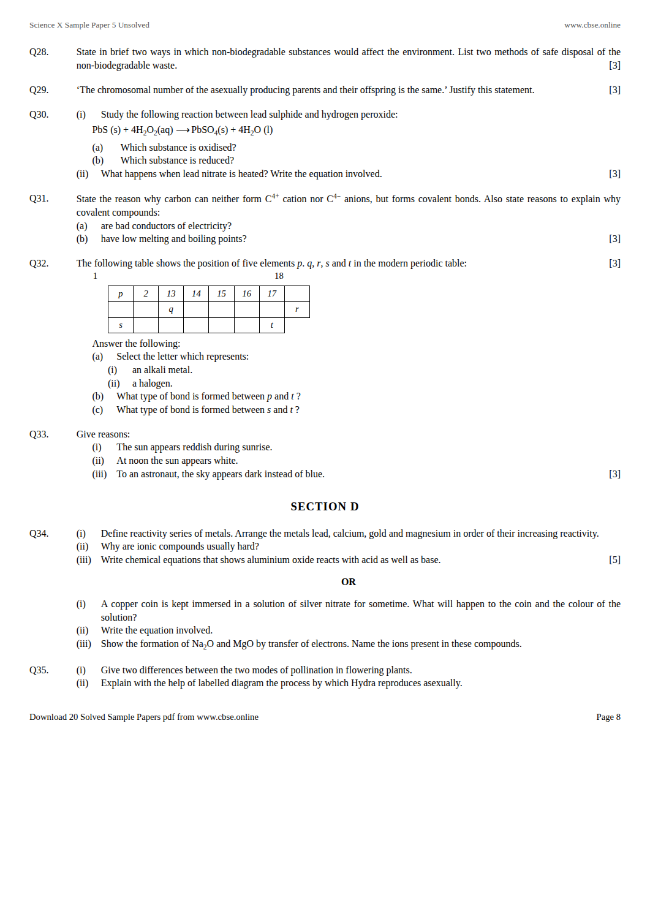Science X Sample Paper 5 Unsolved
www.cbse.online
Q28.
State in brief two ways in which non-biodegradable substances would affect the environment. List two methods of safe disposal of the non-biodegradable waste. [3]
Q29.
‘The chromosomal number of the asexually producing parents and their offspring is the same.’ Justify this statement. [3]
Q30.
(i)
Study the following reaction between lead sulphide and hydrogen peroxide:
PbS (s) + 4H2O2(aq) ⟶ PbSO4(s) + 4H2O (l)
(a)
Which substance is oxidised?
(b)
Which substance is reduced?
(ii)
What happens when lead nitrate is heated? Write the equation involved. [3]
Q31.
State the reason why carbon can neither form C4+ cation nor C4− anions, but forms covalent bonds. Also state reasons to explain why covalent compounds:
(a)
are bad conductors of electricity?
(b)
have low melting and boiling points? [3]
Q32.
The following table shows the position of five elements p. q, r, s and t in the modern periodic table: [3]
118
| p | 2 | 13 | 14 | 15 | 16 | 17 | |
| | | q | | | | | r |
| s | | | | | | t | |
Answer the following:
(a)
Select the letter which represents:
(i)
an alkali metal.
(ii)
a halogen.
(b)
What type of bond is formed between p and t ?
(c)
What type of bond is formed between s and t ?
Q33.
Give reasons:
(i)
The sun appears reddish during sunrise.
(ii)
At noon the sun appears white.
(iii)
To an astronaut, the sky appears dark instead of blue. [3]
SECTION D
Q34.
(i)
Define reactivity series of metals. Arrange the metals lead, calcium, gold and magnesium in order of their increasing reactivity.
(ii)
Why are ionic compounds usually hard?
(iii)
Write chemical equations that shows aluminium oxide reacts with acid as well as base. [5]
OR
(i)
A copper coin is kept immersed in a solution of silver nitrate for sometime. What will happen to the coin and the colour of the solution?
(ii)
Write the equation involved.
(iii)
Show the formation of Na2O and MgO by transfer of electrons. Name the ions present in these compounds.
Q35.
(i)
Give two differences between the two modes of pollination in flowering plants.
(ii)
Explain with the help of labelled diagram the process by which Hydra reproduces asexually.
Download 20 Solved Sample Papers pdf from www.cbse.online
Page 8